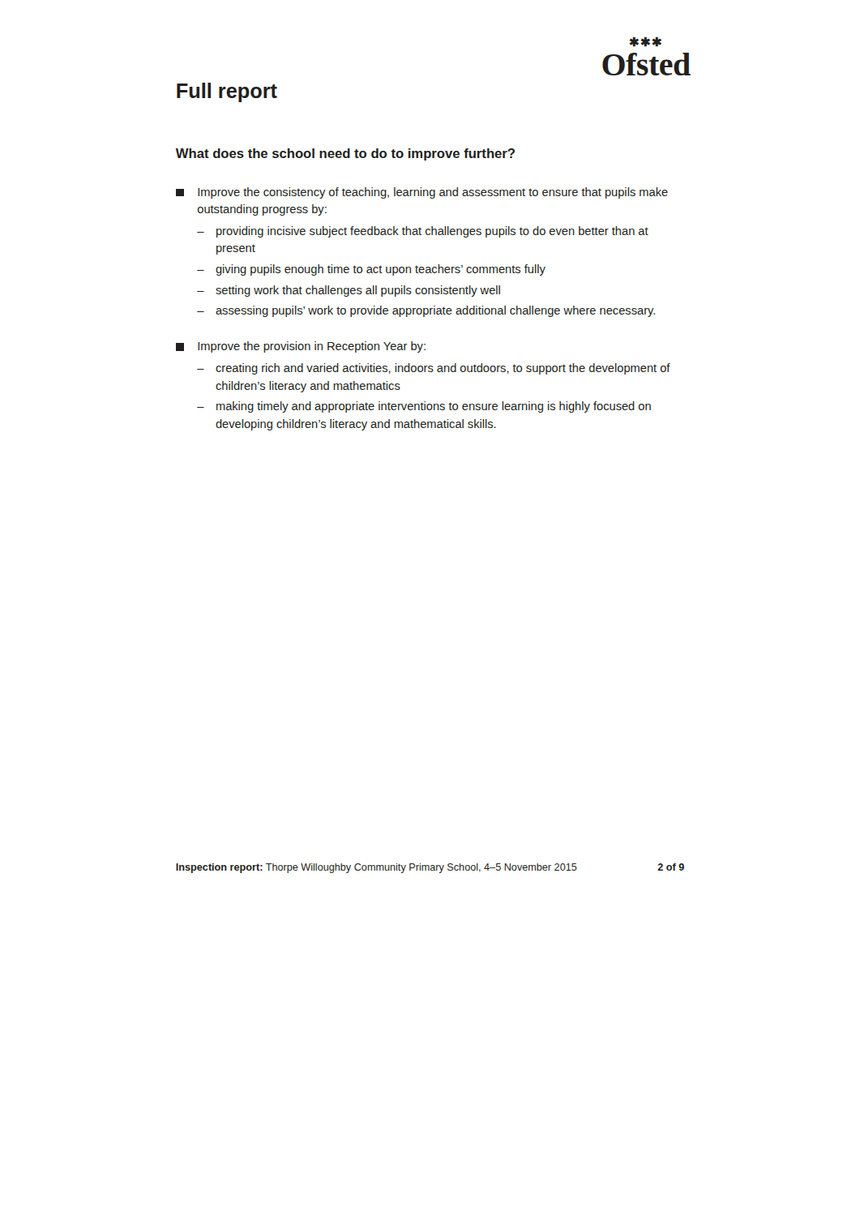✱✱✱
Ofsted
Full report
What does the school need to do to improve further?
Improve the consistency of teaching, learning and assessment to ensure that pupils make outstanding progress by:
providing incisive subject feedback that challenges pupils to do even better than at present
giving pupils enough time to act upon teachers’ comments fully
setting work that challenges all pupils consistently well
assessing pupils’ work to provide appropriate additional challenge where necessary.
Improve the provision in Reception Year by:
creating rich and varied activities, indoors and outdoors, to support the development of children’s literacy and mathematics
making timely and appropriate interventions to ensure learning is highly focused on developing children’s literacy and mathematical skills.
Inspection report: Thorpe Willoughby Community Primary School, 4–5 November 2015
2 of 9